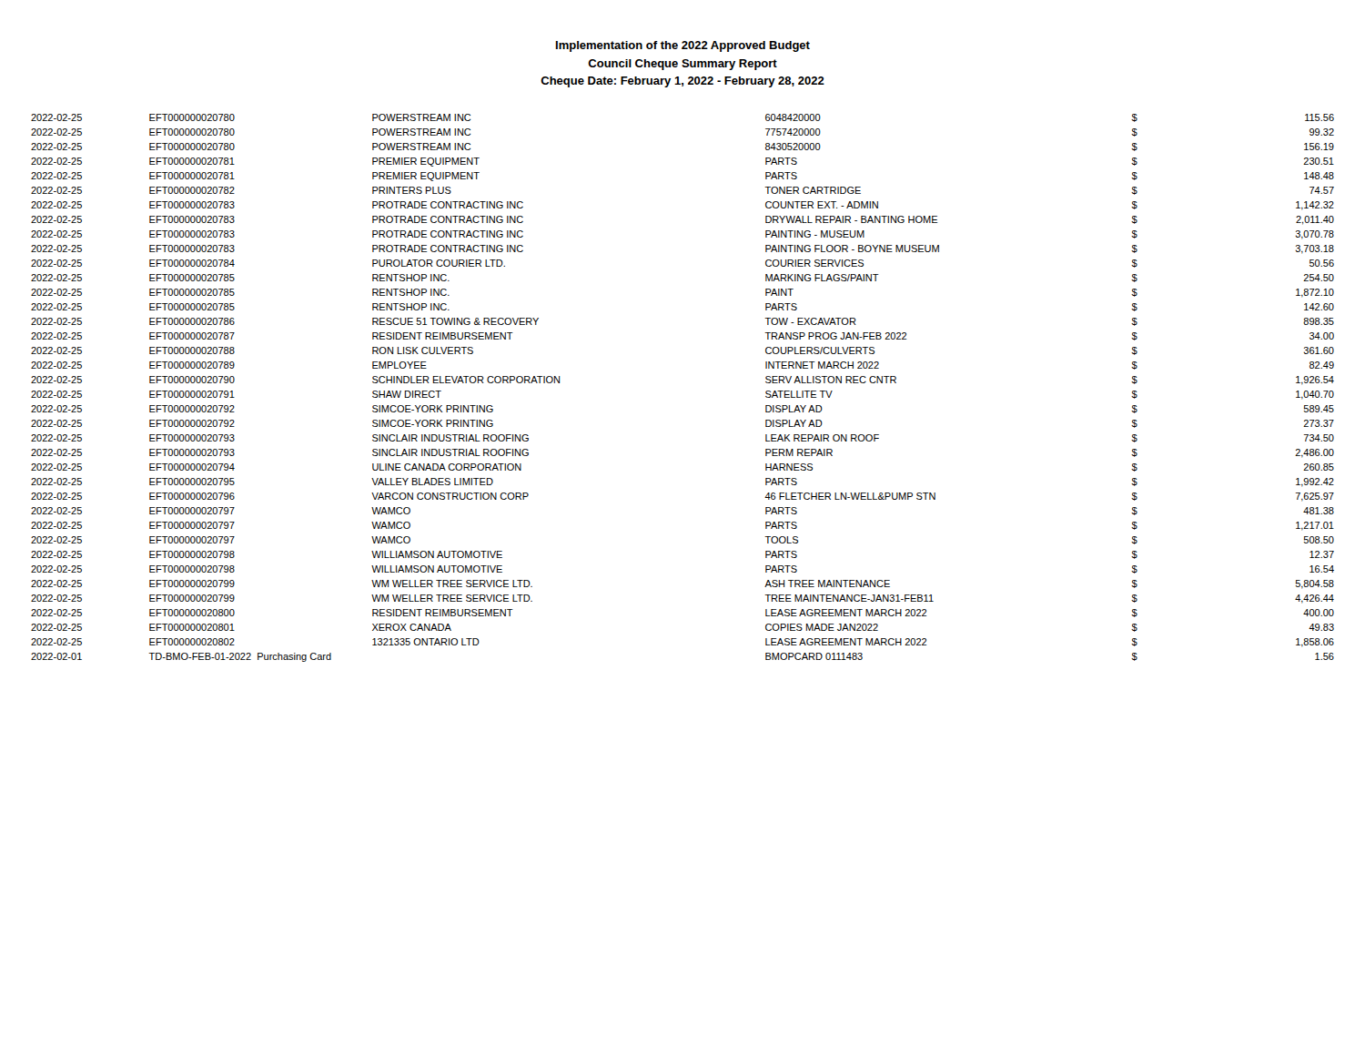Implementation of the 2022 Approved Budget
Council Cheque Summary Report
Cheque Date: February 1, 2022 - February 28, 2022
| 2022-02-25 | EFT000000020780 | POWERSTREAM INC | 6048420000 | $ | 115.56 |
| 2022-02-25 | EFT000000020780 | POWERSTREAM INC | 7757420000 | $ | 99.32 |
| 2022-02-25 | EFT000000020780 | POWERSTREAM INC | 8430520000 | $ | 156.19 |
| 2022-02-25 | EFT000000020781 | PREMIER EQUIPMENT | PARTS | $ | 230.51 |
| 2022-02-25 | EFT000000020781 | PREMIER EQUIPMENT | PARTS | $ | 148.48 |
| 2022-02-25 | EFT000000020782 | PRINTERS PLUS | TONER CARTRIDGE | $ | 74.57 |
| 2022-02-25 | EFT000000020783 | PROTRADE CONTRACTING INC | COUNTER EXT. - ADMIN | $ | 1,142.32 |
| 2022-02-25 | EFT000000020783 | PROTRADE CONTRACTING INC | DRYWALL REPAIR - BANTING HOME | $ | 2,011.40 |
| 2022-02-25 | EFT000000020783 | PROTRADE CONTRACTING INC | PAINTING - MUSEUM | $ | 3,070.78 |
| 2022-02-25 | EFT000000020783 | PROTRADE CONTRACTING INC | PAINTING FLOOR - BOYNE MUSEUM | $ | 3,703.18 |
| 2022-02-25 | EFT000000020784 | PUROLATOR COURIER LTD. | COURIER SERVICES | $ | 50.56 |
| 2022-02-25 | EFT000000020785 | RENTSHOP INC. | MARKING FLAGS/PAINT | $ | 254.50 |
| 2022-02-25 | EFT000000020785 | RENTSHOP INC. | PAINT | $ | 1,872.10 |
| 2022-02-25 | EFT000000020785 | RENTSHOP INC. | PARTS | $ | 142.60 |
| 2022-02-25 | EFT000000020786 | RESCUE 51 TOWING & RECOVERY | TOW - EXCAVATOR | $ | 898.35 |
| 2022-02-25 | EFT000000020787 | RESIDENT REIMBURSEMENT | TRANSP PROG JAN-FEB 2022 | $ | 34.00 |
| 2022-02-25 | EFT000000020788 | RON LISK CULVERTS | COUPLERS/CULVERTS | $ | 361.60 |
| 2022-02-25 | EFT000000020789 | EMPLOYEE | INTERNET MARCH 2022 | $ | 82.49 |
| 2022-02-25 | EFT000000020790 | SCHINDLER ELEVATOR CORPORATION | SERV ALLISTON REC CNTR | $ | 1,926.54 |
| 2022-02-25 | EFT000000020791 | SHAW DIRECT | SATELLITE TV | $ | 1,040.70 |
| 2022-02-25 | EFT000000020792 | SIMCOE-YORK PRINTING | DISPLAY AD | $ | 589.45 |
| 2022-02-25 | EFT000000020792 | SIMCOE-YORK PRINTING | DISPLAY AD | $ | 273.37 |
| 2022-02-25 | EFT000000020793 | SINCLAIR INDUSTRIAL ROOFING | LEAK REPAIR ON ROOF | $ | 734.50 |
| 2022-02-25 | EFT000000020793 | SINCLAIR INDUSTRIAL ROOFING | PERM REPAIR | $ | 2,486.00 |
| 2022-02-25 | EFT000000020794 | ULINE CANADA CORPORATION | HARNESS | $ | 260.85 |
| 2022-02-25 | EFT000000020795 | VALLEY BLADES LIMITED | PARTS | $ | 1,992.42 |
| 2022-02-25 | EFT000000020796 | VARCON CONSTRUCTION CORP | 46 FLETCHER LN-WELL&PUMP STN | $ | 7,625.97 |
| 2022-02-25 | EFT000000020797 | WAMCO | PARTS | $ | 481.38 |
| 2022-02-25 | EFT000000020797 | WAMCO | PARTS | $ | 1,217.01 |
| 2022-02-25 | EFT000000020797 | WAMCO | TOOLS | $ | 508.50 |
| 2022-02-25 | EFT000000020798 | WILLIAMSON AUTOMOTIVE | PARTS | $ | 12.37 |
| 2022-02-25 | EFT000000020798 | WILLIAMSON AUTOMOTIVE | PARTS | $ | 16.54 |
| 2022-02-25 | EFT000000020799 | WM WELLER TREE SERVICE LTD. | ASH TREE MAINTENANCE | $ | 5,804.58 |
| 2022-02-25 | EFT000000020799 | WM WELLER TREE SERVICE LTD. | TREE MAINTENANCE-JAN31-FEB11 | $ | 4,426.44 |
| 2022-02-25 | EFT000000020800 | RESIDENT REIMBURSEMENT | LEASE AGREEMENT MARCH 2022 | $ | 400.00 |
| 2022-02-25 | EFT000000020801 | XEROX CANADA | COPIES MADE JAN2022 | $ | 49.83 |
| 2022-02-25 | EFT000000020802 | 1321335 ONTARIO LTD | LEASE AGREEMENT MARCH 2022 | $ | 1,858.06 |
| 2022-02-01 | TD-BMO-FEB-01-2022 Purchasing Card | | BMOPCARD 0111483 | $ | 1.56 |